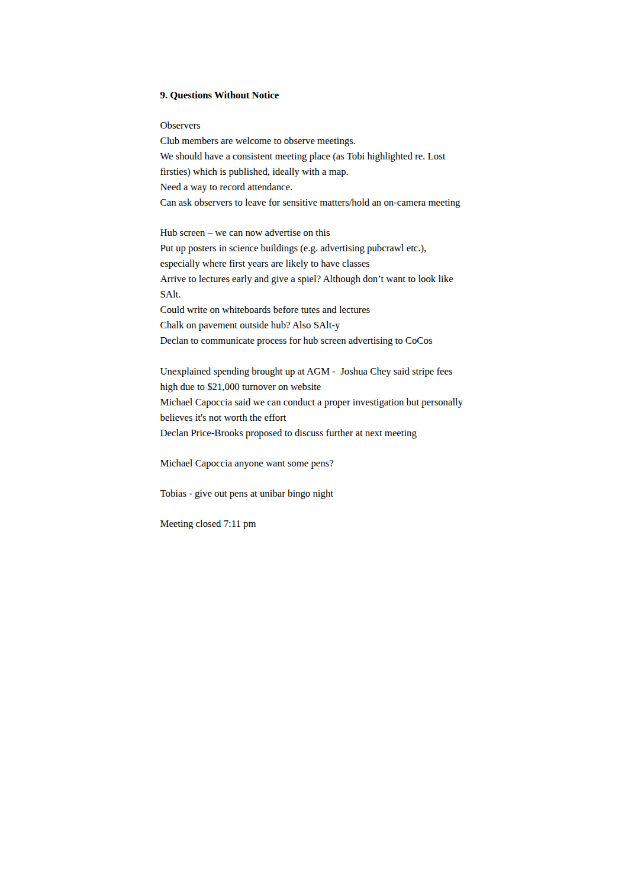9. Questions Without Notice
Observers
Club members are welcome to observe meetings.
We should have a consistent meeting place (as Tobi highlighted re. Lost firsties) which is published, ideally with a map.
Need a way to record attendance.
Can ask observers to leave for sensitive matters/hold an on-camera meeting
Hub screen – we can now advertise on this
Put up posters in science buildings (e.g. advertising pubcrawl etc.), especially where first years are likely to have classes
Arrive to lectures early and give a spiel? Although don’t want to look like SAlt.
Could write on whiteboards before tutes and lectures
Chalk on pavement outside hub? Also SAlt-y
Declan to communicate process for hub screen advertising to CoCos
Unexplained spending brought up at AGM - Joshua Chey said stripe fees high due to $21,000 turnover on website
Michael Capoccia said we can conduct a proper investigation but personally believes it's not worth the effort
Declan Price-Brooks proposed to discuss further at next meeting
Michael Capoccia anyone want some pens?
Tobias - give out pens at unibar bingo night
Meeting closed 7:11 pm